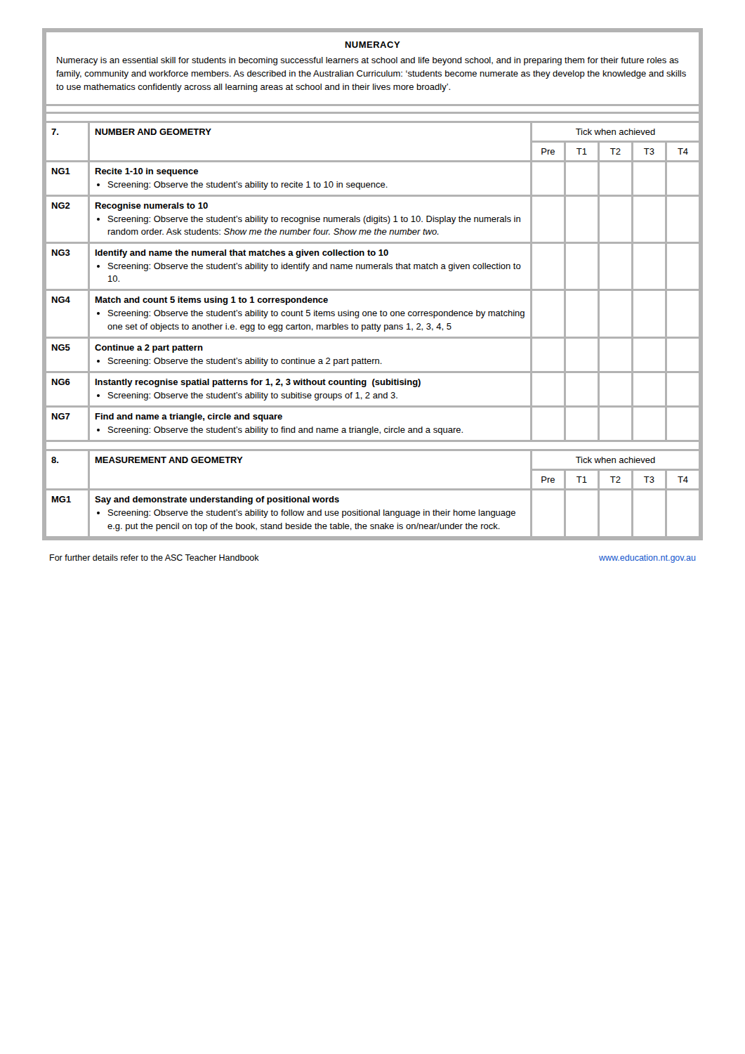NUMERACY
Numeracy is an essential skill for students in becoming successful learners at school and life beyond school, and in preparing them for their future roles as family, community and workforce members. As described in the Australian Curriculum: ‘students become numerate as they develop the knowledge and skills to use mathematics confidently across all learning areas at school and in their lives more broadly’.
| 7. | NUMBER AND GEOMETRY | Tick when achieved |
| Pre | T1 | T2 | T3 | T4 |
| NG1 | Recite 1-10 in sequence Screening: Observe the student’s ability to recite 1 to 10 in sequence. | | | | | |
| NG2 | Recognise numerals to 10 Screening: Observe the student’s ability to recognise numerals (digits) 1 to 10. Display the numerals in random order. Ask students: Show me the number four. Show me the number two. | | | | | |
| NG3 | Identify and name the numeral that matches a given collection to 10 Screening: Observe the student’s ability to identify and name numerals that match a given collection to 10. | | | | | |
| NG4 | Match and count 5 items using 1 to 1 correspondence Screening: Observe the student’s ability to count 5 items using one to one correspondence by matching one set of objects to another i.e. egg to egg carton, marbles to patty pans 1, 2, 3, 4, 5 | | | | | |
| NG5 | Continue a 2 part pattern Screening: Observe the student’s ability to continue a 2 part pattern. | | | | | |
| NG6 | Instantly recognise spatial patterns for 1, 2, 3 without counting (subitising) Screening: Observe the student’s ability to subitise groups of 1, 2 and 3. | | | | | |
| NG7 | Find and name a triangle, circle and square Screening: Observe the student’s ability to find and name a triangle, circle and a square. | | | | | |
| 8. | MEASUREMENT AND GEOMETRY | Tick when achieved |
| Pre | T1 | T2 | T3 | T4 |
| MG1 | Say and demonstrate understanding of positional words Screening: Observe the student’s ability to follow and use positional language in their home language e.g. put the pencil on top of the book, stand beside the table, the snake is on/near/under the rock. | | | | | |
For further details refer to the ASC Teacher Handbook www.education.nt.gov.au